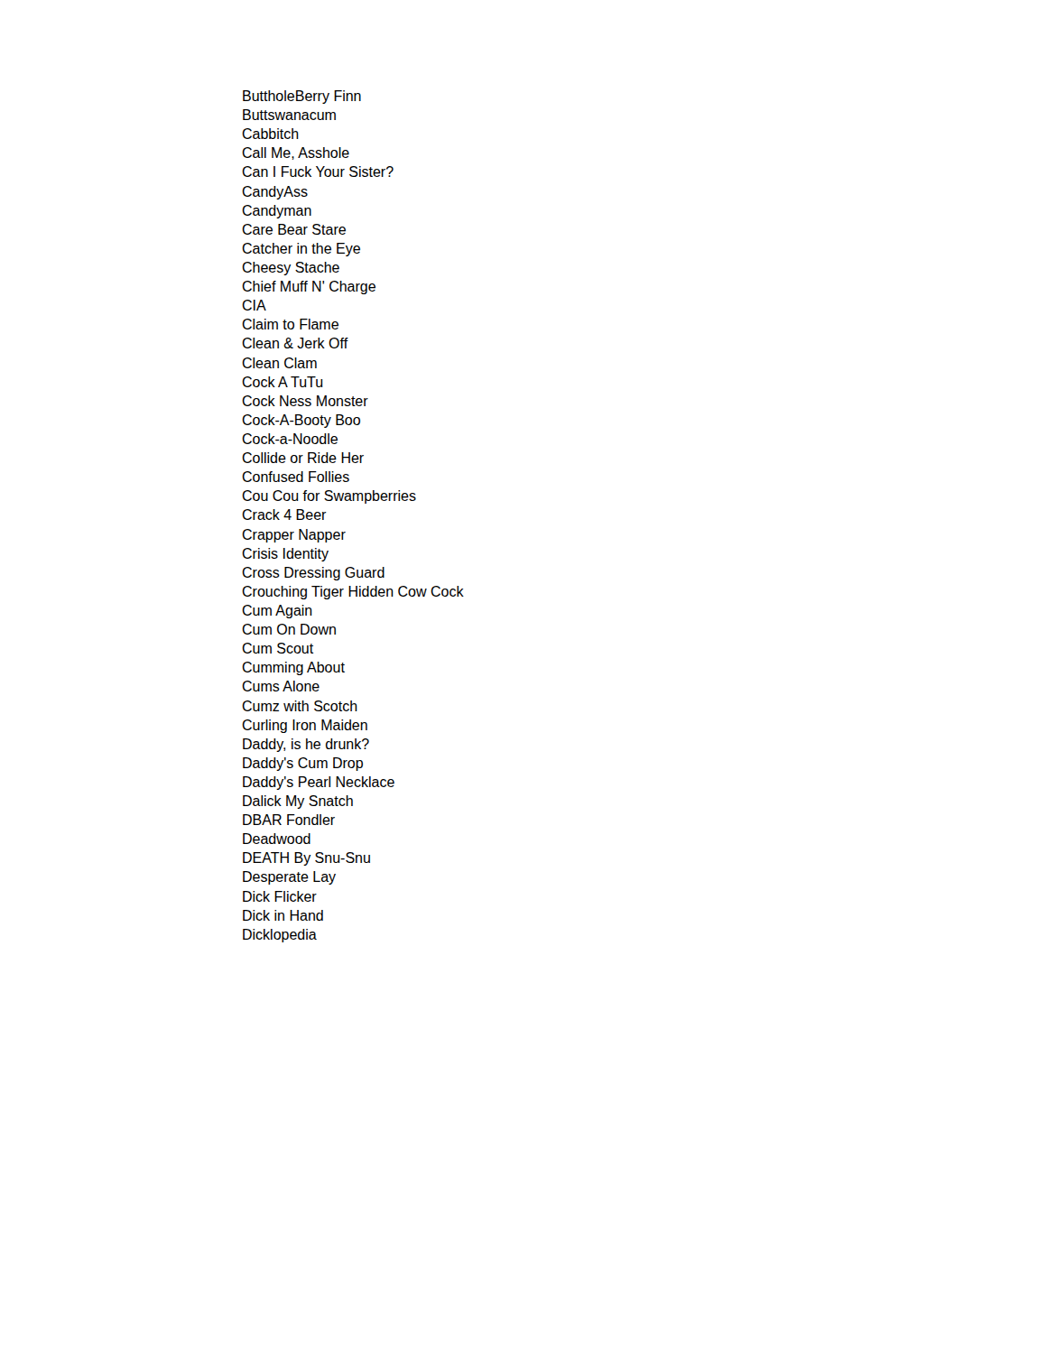ButtholeBerry Finn
Buttswanacum
Cabbitch
Call Me, Asshole
Can I Fuck Your Sister?
CandyAss
Candyman
Care Bear Stare
Catcher in the Eye
Cheesy Stache
Chief Muff N' Charge
CIA
Claim to Flame
Clean & Jerk Off
Clean Clam
Cock A TuTu
Cock Ness Monster
Cock-A-Booty Boo
Cock-a-Noodle
Collide or Ride Her
Confused Follies
Cou Cou for Swampberries
Crack 4 Beer
Crapper Napper
Crisis Identity
Cross Dressing Guard
Crouching Tiger Hidden Cow Cock
Cum Again
Cum On Down
Cum Scout
Cumming About
Cums Alone
Cumz with Scotch
Curling Iron Maiden
Daddy, is he drunk?
Daddy's Cum Drop
Daddy's Pearl Necklace
Dalick My Snatch
DBAR Fondler
Deadwood
DEATH By Snu-Snu
Desperate Lay
Dick Flicker
Dick in Hand
Dicklopedia